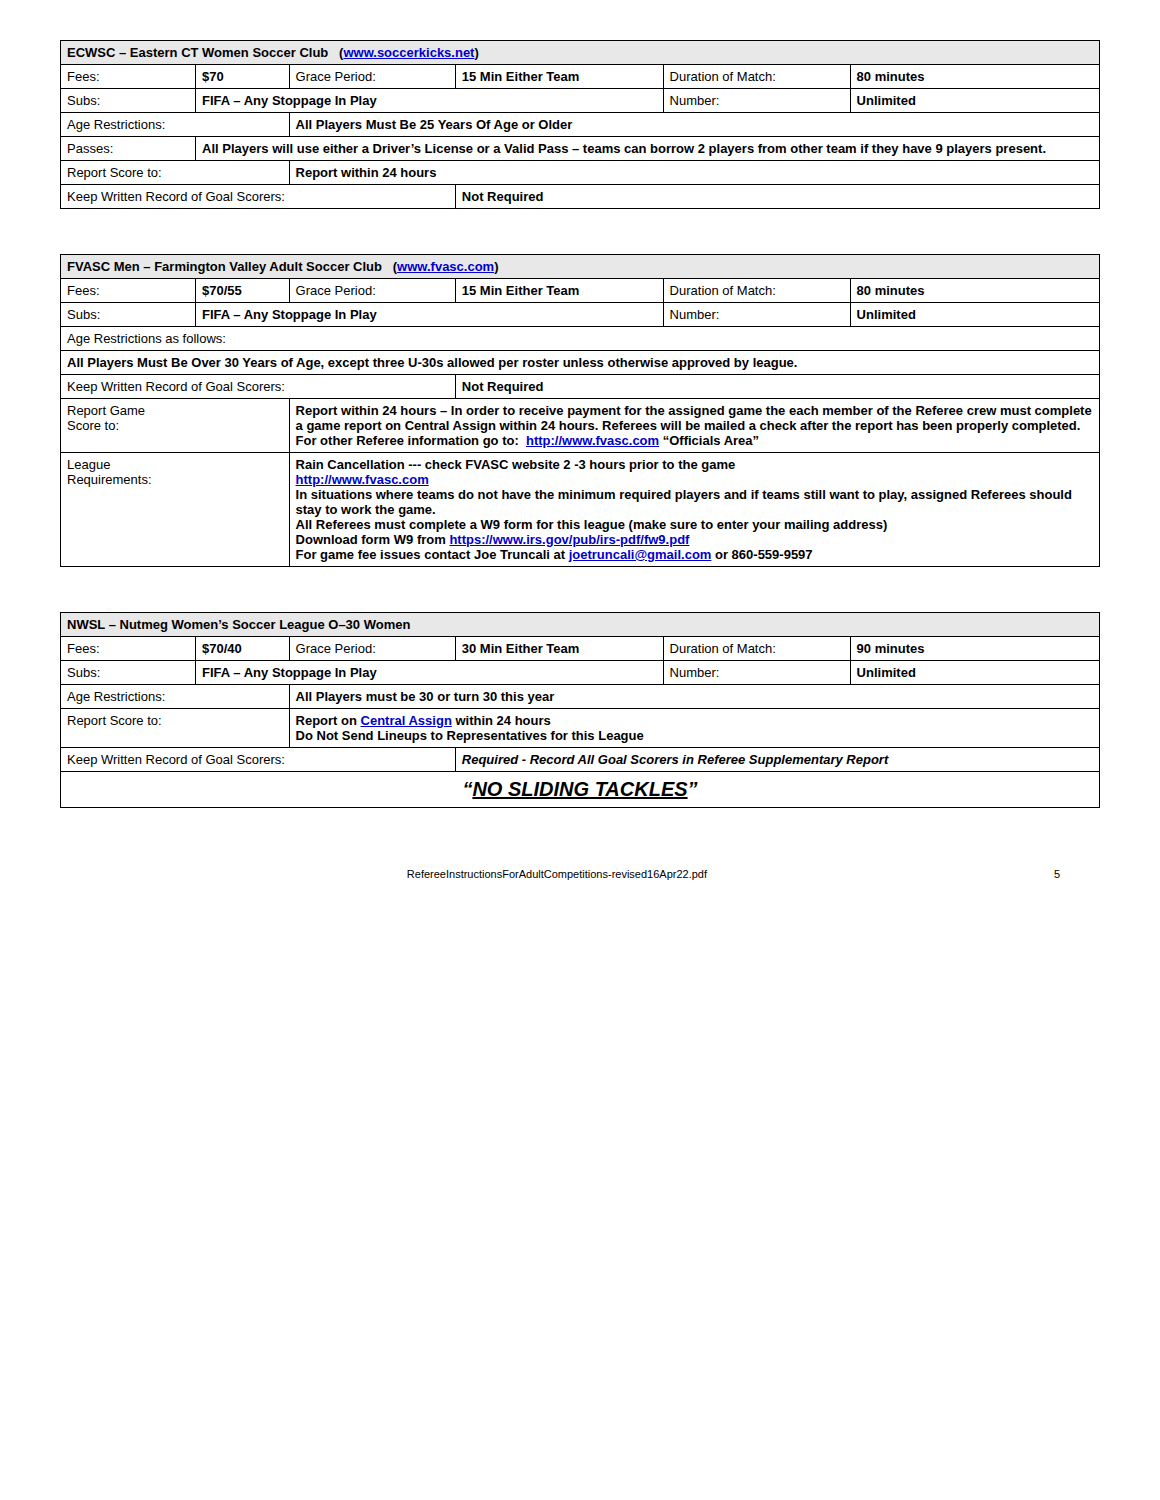| ECWSC – Eastern CT Women Soccer Club ( www.soccerkicks.net ) |
| Fees: | $70 | Grace Period: | 15 Min Either Team | Duration of Match: | 80 minutes |
| Subs: | FIFA – Any Stoppage In Play | Number: | Unlimited |
| Age Restrictions: | All Players Must Be 25 Years Of Age or Older |
| Passes: | All Players will use either a Driver’s License or a Valid Pass – teams can borrow 2 players from other team if they have 9 players present. |
| Report Score to: | Report within 24 hours |
| Keep Written Record of Goal Scorers: | Not Required |
| FVASC Men – Farmington Valley Adult Soccer Club ( www.fvasc.com ) |
| Fees: | $70/55 | Grace Period: | 15 Min Either Team | Duration of Match: | 80 minutes |
| Subs: | FIFA – Any Stoppage In Play | Number: | Unlimited |
| Age Restrictions as follows: |
| All Players Must Be Over 30 Years of Age, except three U-30s allowed per roster unless otherwise approved by league. |
| Keep Written Record of Goal Scorers: | Not Required |
| Report Game Score to: | Report within 24 hours – In order to receive payment for the assigned game the each member of the Referee crew must complete a game report on Central Assign within 24 hours. Referees will be mailed a check after the report has been properly completed. For other Referee information go to: http://www.fvasc.com “Officials Area” |
| League Requirements: | Rain Cancellation --- check FVASC website 2 -3 hours prior to the game http://www.fvasc.com In situations where teams do not have the minimum required players and if teams still want to play, assigned Referees should stay to work the game. All Referees must complete a W9 form for this league (make sure to enter your mailing address) Download form W9 from https://www.irs.gov/pub/irs-pdf/fw9.pdf For game fee issues contact Joe Truncali at joetruncali@gmail.com or 860-559-9597 |
| NWSL – Nutmeg Women’s Soccer League O–30 Women |
| Fees: | $70/40 | Grace Period: | 30 Min Either Team | Duration of Match: | 90 minutes |
| Subs: | FIFA – Any Stoppage In Play | Number: | Unlimited |
| Age Restrictions: | All Players must be 30 or turn 30 this year |
| Report Score to: | Report on Central Assign within 24 hours Do Not Send Lineups to Representatives for this League |
| Keep Written Record of Goal Scorers: | Required - Record All Goal Scorers in Referee Supplementary Report |
| “ NO SLIDING TACKLES ” |
RefereeInstructionsForAdultCompetitions-revised16Apr22.pdf5